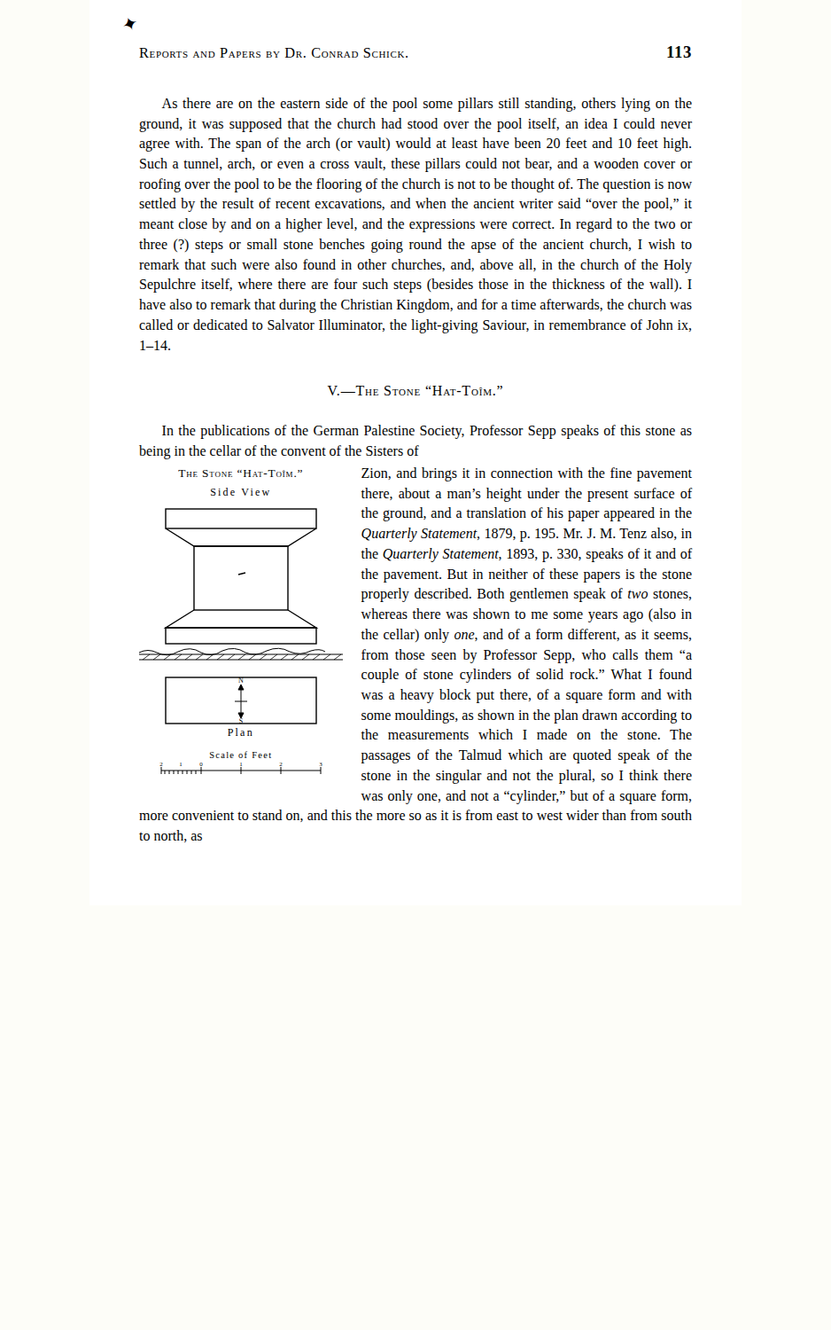✦ Reports and Papers by Dr. Conrad Schick. 113
As there are on the eastern side of the pool some pillars still standing, others lying on the ground, it was supposed that the church had stood over the pool itself, an idea I could never agree with. The span of the arch (or vault) would at least have been 20 feet and 10 feet high. Such a tunnel, arch, or even a cross vault, these pillars could not bear, and a wooden cover or roofing over the pool to be the flooring of the church is not to be thought of. The question is now settled by the result of recent excavations, and when the ancient writer said “over the pool,” it meant close by and on a higher level, and the expressions were correct. In regard to the two or three (?) steps or small stone benches going round the apse of the ancient church, I wish to remark that such were also found in other churches, and, above all, in the church of the Holy Sepulchre itself, where there are four such steps (besides those in the thickness of the wall). I have also to remark that during the Christian Kingdom, and for a time afterwards, the church was called or dedicated to Salvator Illuminator, the light-giving Saviour, in remembrance of John ix, 1–14.
V.—The Stone “Hat-Toîm.”
In the publications of the German Palestine Society, Professor Sepp speaks of this stone as being in the cellar of the convent of the Sisters of
The Stone “Hat-Toîm.”
Side View
N S
Plan
Scale of Feet
2 1 0 1 2 3
Zion, and brings it in connection with the fine pavement there, about a man’s height under the present surface of the ground, and a translation of his paper appeared in the Quarterly Statement, 1879, p. 195. Mr. J. M. Tenz also, in the Quarterly Statement, 1893, p. 330, speaks of it and of the pavement. But in neither of these papers is the stone properly described. Both gentlemen speak of two stones, whereas there was shown to me some years ago (also in the cellar) only one, and of a form different, as it seems, from those seen by Professor Sepp, who calls them “a couple of stone cylinders of solid rock.” What I found was a heavy block put there, of a square form and with some mouldings, as shown in the plan drawn according to the measurements which I made on the stone. The passages of the Talmud which are quoted speak of the stone in the singular and not the plural, so I think there was only one, and not a “cylinder,” but of a square form, more convenient to stand on, and this the more so as it is from east to west wider than from south to north, as